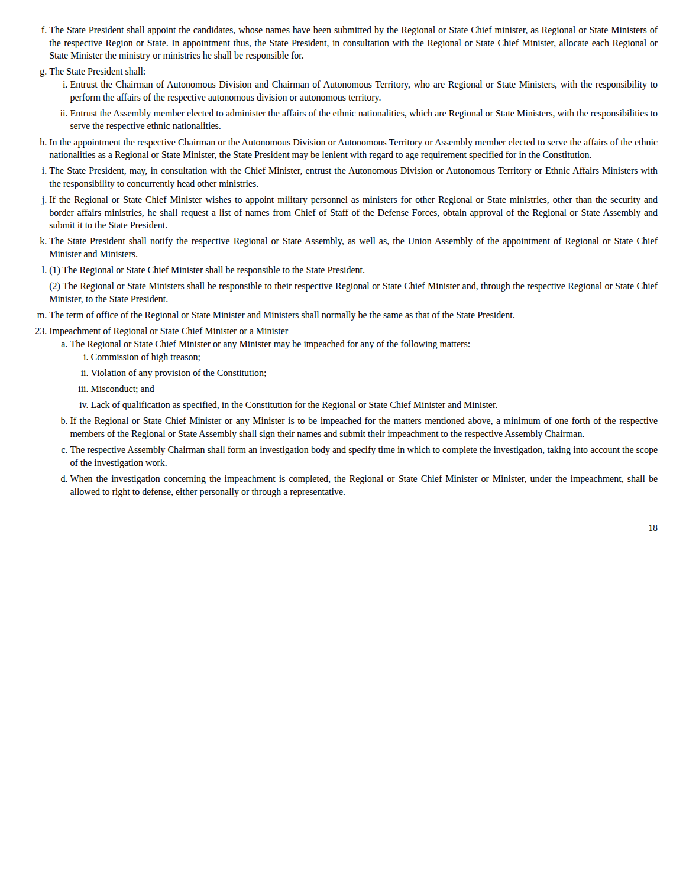The State President shall appoint the candidates, whose names have been submitted by the Regional or State Chief minister, as Regional or State Ministers of the respective Region or State. In appointment thus, the State President, in consultation with the Regional or State Chief Minister, allocate each Regional or State Minister the ministry or ministries he shall be responsible for.
The State President shall:
Entrust the Chairman of Autonomous Division and Chairman of Autonomous Territory, who are Regional or State Ministers, with the responsibility to perform the affairs of the respective autonomous division or autonomous territory.
Entrust the Assembly member elected to administer the affairs of the ethnic nationalities, which are Regional or State Ministers, with the responsibilities to serve the respective ethnic nationalities.
In the appointment the respective Chairman or the Autonomous Division or Autonomous Territory or Assembly member elected to serve the affairs of the ethnic nationalities as a Regional or State Minister, the State President may be lenient with regard to age requirement specified for in the Constitution.
The State President, may, in consultation with the Chief Minister, entrust the Autonomous Division or Autonomous Territory or Ethnic Affairs Ministers with the responsibility to concurrently head other ministries.
If the Regional or State Chief Minister wishes to appoint military personnel as ministers for other Regional or State ministries, other than the security and border affairs ministries, he shall request a list of names from Chief of Staff of the Defense Forces, obtain approval of the Regional or State Assembly and submit it to the State President.
The State President shall notify the respective Regional or State Assembly, as well as, the Union Assembly of the appointment of Regional or State Chief Minister and Ministers.
(1) The Regional or State Chief Minister shall be responsible to the State President.
(2) The Regional or State Ministers shall be responsible to their respective Regional or State Chief Minister and, through the respective Regional or State Chief Minister, to the State President.
The term of office of the Regional or State Minister and Ministers shall normally be the same as that of the State President.
Impeachment of Regional or State Chief Minister or a Minister
The Regional or State Chief Minister or any Minister may be impeached for any of the following matters:
Commission of high treason;
Violation of any provision of the Constitution;
Misconduct; and
Lack of qualification as specified, in the Constitution for the Regional or State Chief Minister and Minister.
If the Regional or State Chief Minister or any Minister is to be impeached for the matters mentioned above, a minimum of one forth of the respective members of the Regional or State Assembly shall sign their names and submit their impeachment to the respective Assembly Chairman.
The respective Assembly Chairman shall form an investigation body and specify time in which to complete the investigation, taking into account the scope of the investigation work.
When the investigation concerning the impeachment is completed, the Regional or State Chief Minister or Minister, under the impeachment, shall be allowed to right to defense, either personally or through a representative.
18